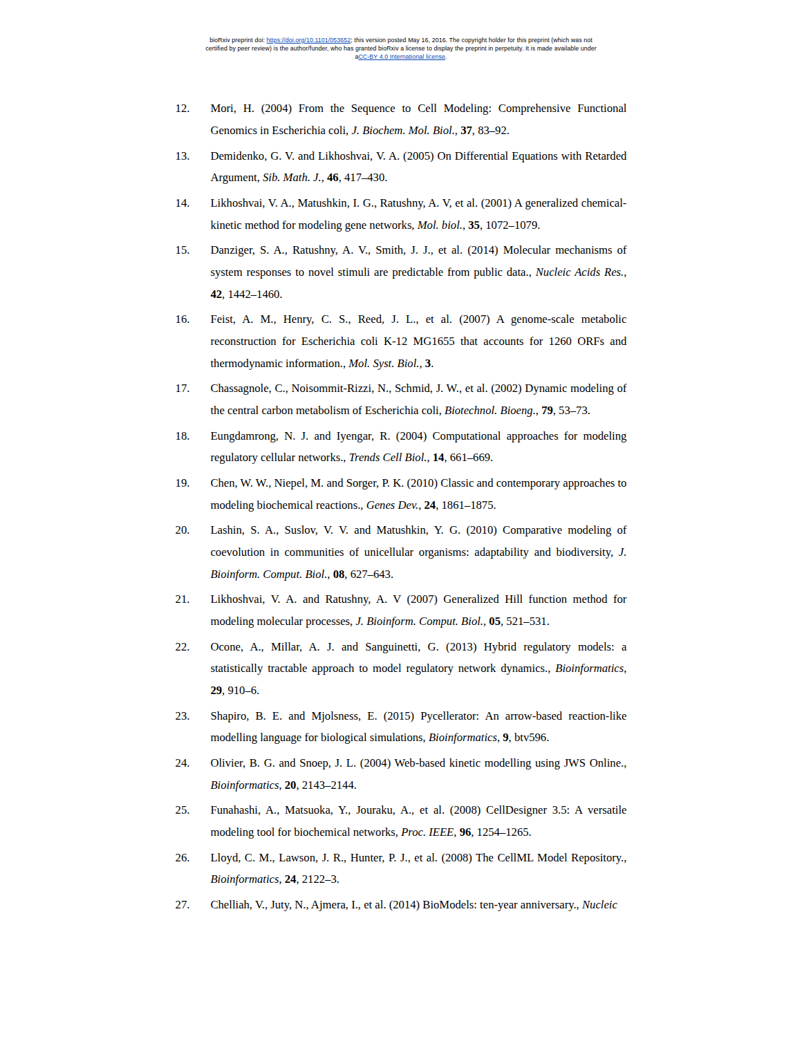bioRxiv preprint doi: https://doi.org/10.1101/053652; this version posted May 16, 2016. The copyright holder for this preprint (which was not
certified by peer review) is the author/funder, who has granted bioRxiv a license to display the preprint in perpetuity. It is made available under
aCC-BY 4.0 International license.
12. Mori, H. (2004) From the Sequence to Cell Modeling: Comprehensive Functional Genomics in Escherichia coli, J. Biochem. Mol. Biol., 37, 83–92.
13. Demidenko, G. V. and Likhoshvai, V. A. (2005) On Differential Equations with Retarded Argument, Sib. Math. J., 46, 417–430.
14. Likhoshvai, V. A., Matushkin, I. G., Ratushny, A. V, et al. (2001) A generalized chemical-kinetic method for modeling gene networks, Mol. biol., 35, 1072–1079.
15. Danziger, S. A., Ratushny, A. V., Smith, J. J., et al. (2014) Molecular mechanisms of system responses to novel stimuli are predictable from public data., Nucleic Acids Res., 42, 1442–1460.
16. Feist, A. M., Henry, C. S., Reed, J. L., et al. (2007) A genome-scale metabolic reconstruction for Escherichia coli K-12 MG1655 that accounts for 1260 ORFs and thermodynamic information., Mol. Syst. Biol., 3.
17. Chassagnole, C., Noisommit-Rizzi, N., Schmid, J. W., et al. (2002) Dynamic modeling of the central carbon metabolism of Escherichia coli, Biotechnol. Bioeng., 79, 53–73.
18. Eungdamrong, N. J. and Iyengar, R. (2004) Computational approaches for modeling regulatory cellular networks., Trends Cell Biol., 14, 661–669.
19. Chen, W. W., Niepel, M. and Sorger, P. K. (2010) Classic and contemporary approaches to modeling biochemical reactions., Genes Dev., 24, 1861–1875.
20. Lashin, S. A., Suslov, V. V. and Matushkin, Y. G. (2010) Comparative modeling of coevolution in communities of unicellular organisms: adaptability and biodiversity, J. Bioinform. Comput. Biol., 08, 627–643.
21. Likhoshvai, V. A. and Ratushny, A. V (2007) Generalized Hill function method for modeling molecular processes, J. Bioinform. Comput. Biol., 05, 521–531.
22. Ocone, A., Millar, A. J. and Sanguinetti, G. (2013) Hybrid regulatory models: a statistically tractable approach to model regulatory network dynamics., Bioinformatics, 29, 910–6.
23. Shapiro, B. E. and Mjolsness, E. (2015) Pycellerator: An arrow-based reaction-like modelling language for biological simulations, Bioinformatics, 9, btv596.
24. Olivier, B. G. and Snoep, J. L. (2004) Web-based kinetic modelling using JWS Online., Bioinformatics, 20, 2143–2144.
25. Funahashi, A., Matsuoka, Y., Jouraku, A., et al. (2008) CellDesigner 3.5: A versatile modeling tool for biochemical networks, Proc. IEEE, 96, 1254–1265.
26. Lloyd, C. M., Lawson, J. R., Hunter, P. J., et al. (2008) The CellML Model Repository., Bioinformatics, 24, 2122–3.
27. Chelliah, V., Juty, N., Ajmera, I., et al. (2014) BioModels: ten-year anniversary., Nucleic